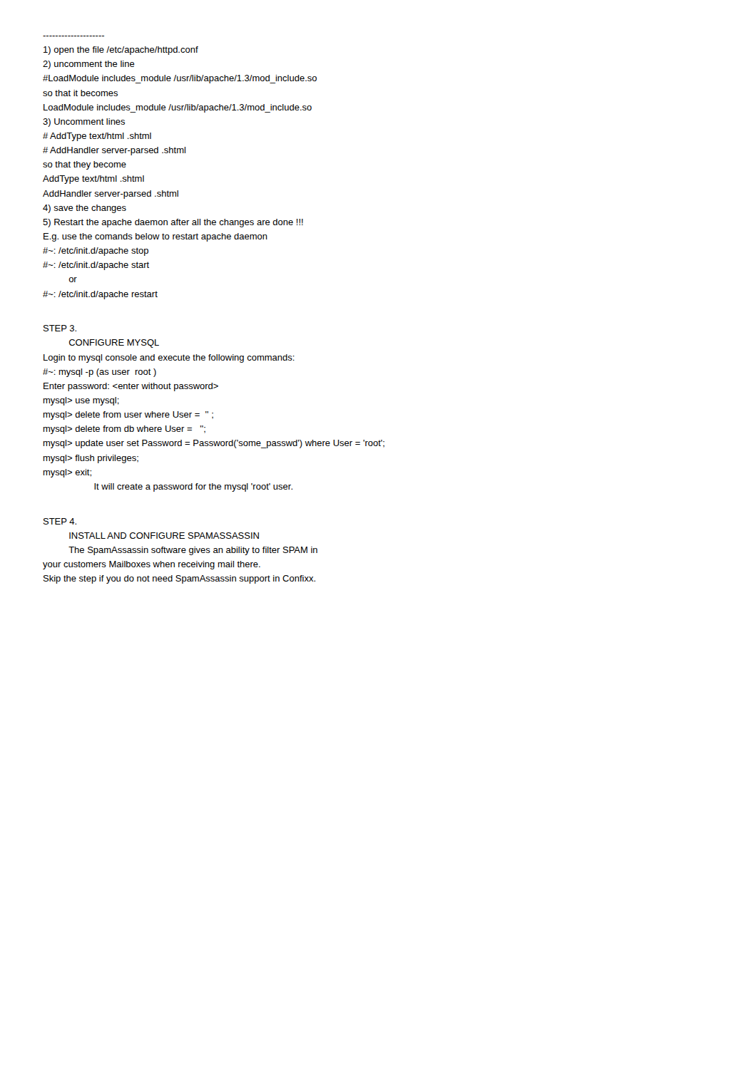--------------------
1) open the file /etc/apache/httpd.conf
2) uncomment the line
#LoadModule includes_module /usr/lib/apache/1.3/mod_include.so
so that it becomes
LoadModule includes_module /usr/lib/apache/1.3/mod_include.so
3) Uncomment lines
# AddType text/html .shtml
# AddHandler server-parsed .shtml
so that they become
AddType text/html .shtml
AddHandler server-parsed .shtml
4) save the changes
5) Restart the apache daemon after all the changes are done !!!
E.g. use the comands below to restart apache daemon
#~: /etc/init.d/apache stop
#~: /etc/init.d/apache start
          or
#~: /etc/init.d/apache restart
STEP 3.
          CONFIGURE MYSQL
Login to mysql console and execute the following commands:
#~: mysql -p (as user  root )
Enter password: <enter without password>
mysql> use mysql;
mysql> delete from user where User =  '' ;
mysql> delete from db where User =   '';
mysql> update user set Password = Password('some_passwd') where User = 'root';
mysql> flush privileges;
mysql> exit;
It will create a password for the mysql 'root' user.
STEP 4.
          INSTALL AND CONFIGURE SPAMASSASSIN
          The SpamAssassin software gives an ability to filter SPAM in
your customers Mailboxes when receiving mail there.
Skip the step if you do not need SpamAssassin support in Confixx.